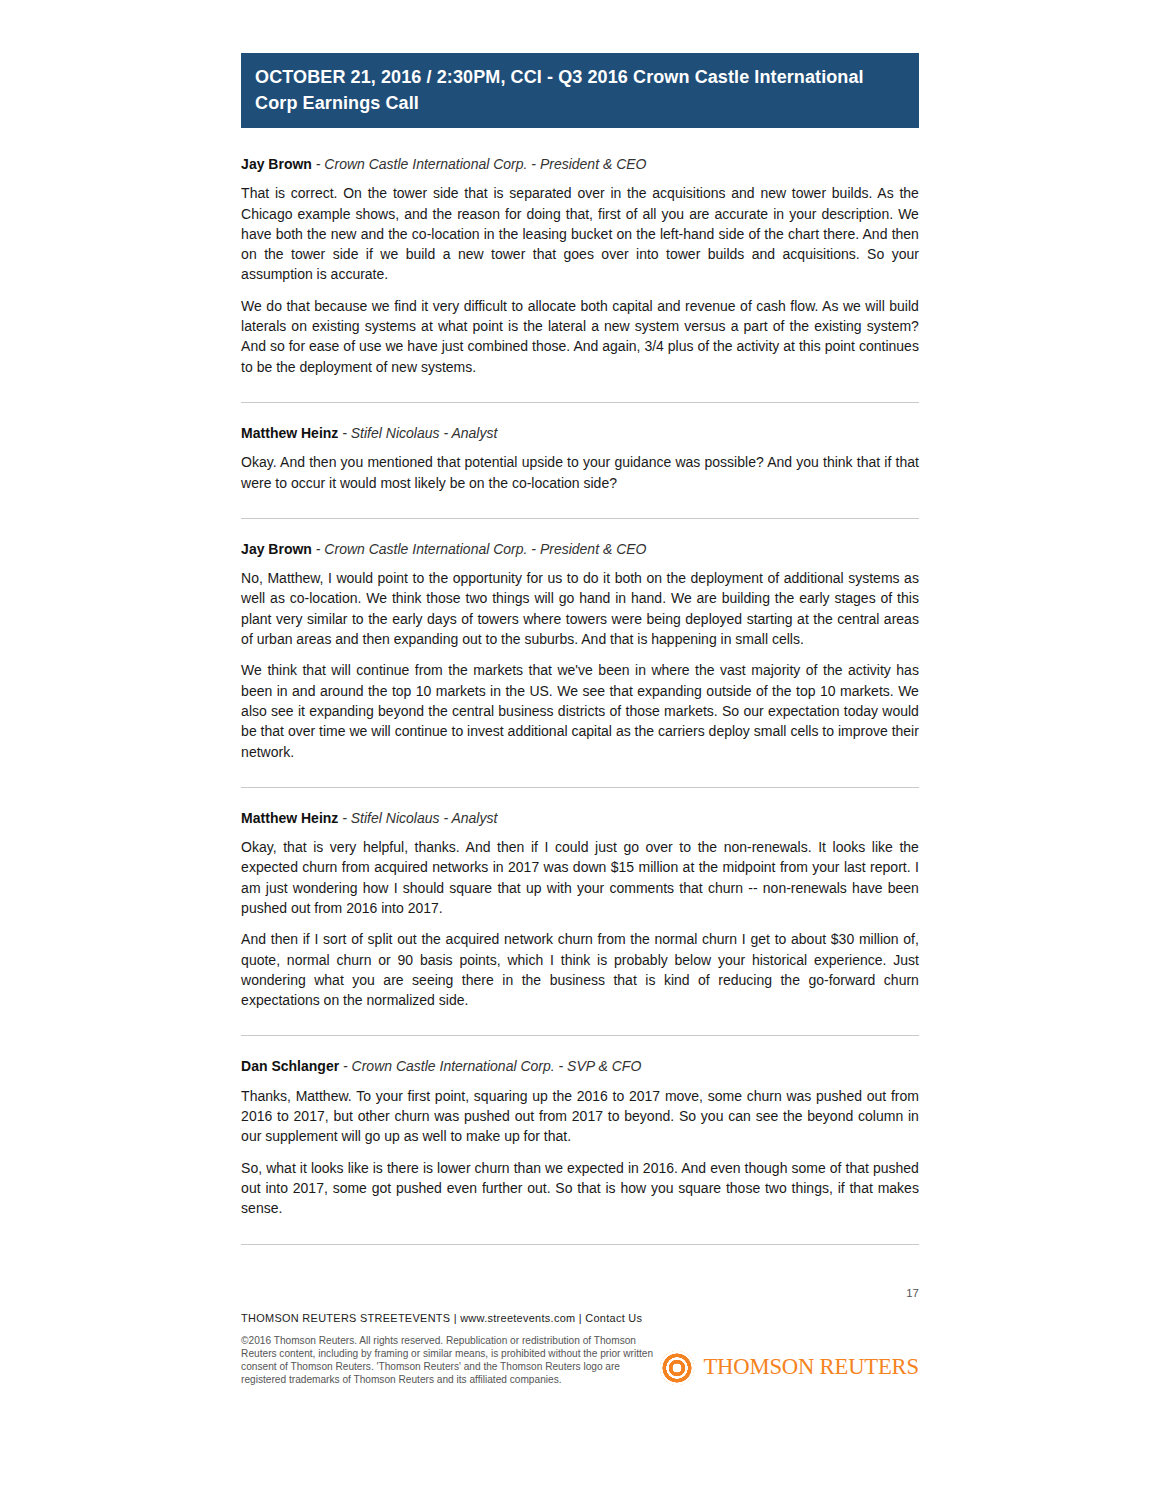OCTOBER 21, 2016 / 2:30PM, CCI - Q3 2016 Crown Castle International Corp Earnings Call
Jay Brown - Crown Castle International Corp. - President & CEO
That is correct. On the tower side that is separated over in the acquisitions and new tower builds. As the Chicago example shows, and the reason for doing that, first of all you are accurate in your description. We have both the new and the co-location in the leasing bucket on the left-hand side of the chart there. And then on the tower side if we build a new tower that goes over into tower builds and acquisitions. So your assumption is accurate.
We do that because we find it very difficult to allocate both capital and revenue of cash flow. As we will build laterals on existing systems at what point is the lateral a new system versus a part of the existing system? And so for ease of use we have just combined those. And again, 3/4 plus of the activity at this point continues to be the deployment of new systems.
Matthew Heinz - Stifel Nicolaus - Analyst
Okay. And then you mentioned that potential upside to your guidance was possible? And you think that if that were to occur it would most likely be on the co-location side?
Jay Brown - Crown Castle International Corp. - President & CEO
No, Matthew, I would point to the opportunity for us to do it both on the deployment of additional systems as well as co-location. We think those two things will go hand in hand. We are building the early stages of this plant very similar to the early days of towers where towers were being deployed starting at the central areas of urban areas and then expanding out to the suburbs. And that is happening in small cells.
We think that will continue from the markets that we've been in where the vast majority of the activity has been in and around the top 10 markets in the US. We see that expanding outside of the top 10 markets. We also see it expanding beyond the central business districts of those markets. So our expectation today would be that over time we will continue to invest additional capital as the carriers deploy small cells to improve their network.
Matthew Heinz - Stifel Nicolaus - Analyst
Okay, that is very helpful, thanks. And then if I could just go over to the non-renewals. It looks like the expected churn from acquired networks in 2017 was down $15 million at the midpoint from your last report. I am just wondering how I should square that up with your comments that churn -- non-renewals have been pushed out from 2016 into 2017.
And then if I sort of split out the acquired network churn from the normal churn I get to about $30 million of, quote, normal churn or 90 basis points, which I think is probably below your historical experience. Just wondering what you are seeing there in the business that is kind of reducing the go-forward churn expectations on the normalized side.
Dan Schlanger - Crown Castle International Corp. - SVP & CFO
Thanks, Matthew. To your first point, squaring up the 2016 to 2017 move, some churn was pushed out from 2016 to 2017, but other churn was pushed out from 2017 to beyond. So you can see the beyond column in our supplement will go up as well to make up for that.
So, what it looks like is there is lower churn than we expected in 2016. And even though some of that pushed out into 2017, some got pushed even further out. So that is how you square those two things, if that makes sense.
17
THOMSON REUTERS STREETEVENTS | www.streetevents.com | Contact Us
©2016 Thomson Reuters. All rights reserved. Republication or redistribution of Thomson Reuters content, including by framing or similar means, is prohibited without the prior written consent of Thomson Reuters. 'Thomson Reuters' and the Thomson Reuters logo are registered trademarks of Thomson Reuters and its affiliated companies.
THOMSON REUTERS